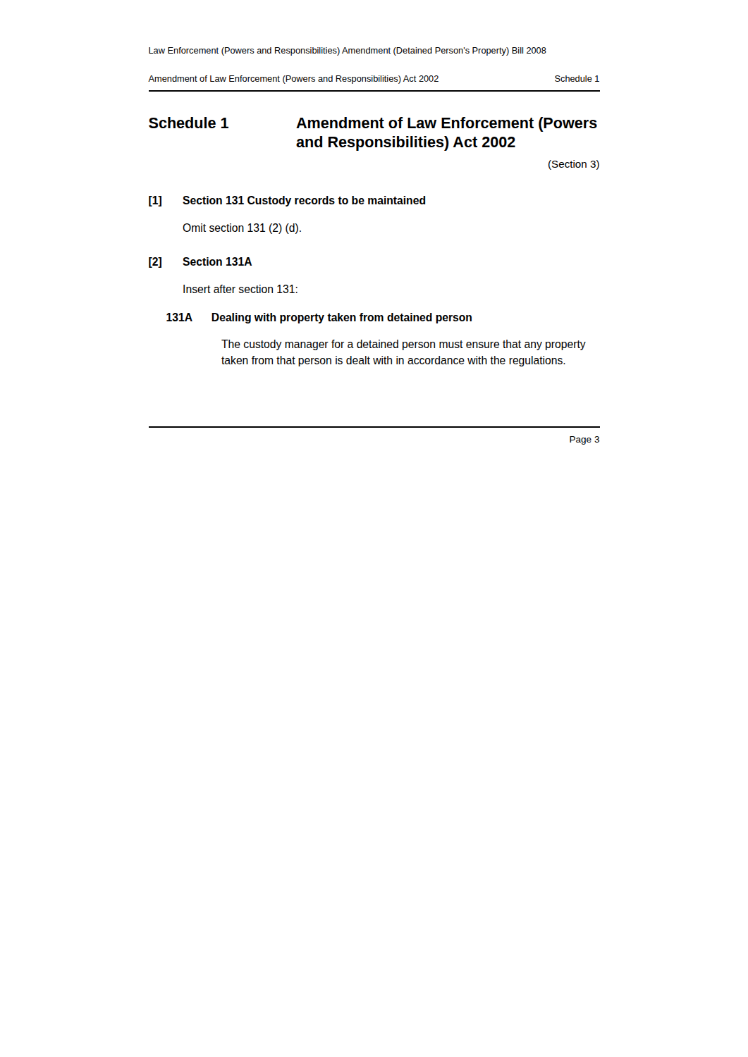Law Enforcement (Powers and Responsibilities) Amendment (Detained Person's Property) Bill 2008
Amendment of Law Enforcement (Powers and Responsibilities) Act 2002 Schedule 1
Schedule 1 Amendment of Law Enforcement (Powers and Responsibilities) Act 2002
(Section 3)
[1] Section 131 Custody records to be maintained
Omit section 131 (2) (d).
[2] Section 131A
Insert after section 131:
131A Dealing with property taken from detained person
The custody manager for a detained person must ensure that any property taken from that person is dealt with in accordance with the regulations.
Page 3